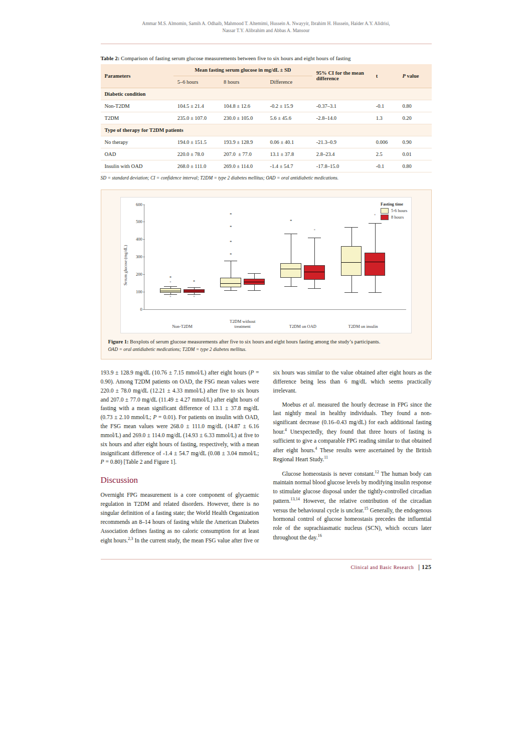Ammar M.S. Almomin, Samih A. Odhaib, Mahmood T. Altemimi, Hussein A. Nwayyir, Ibrahim H. Hussein, Haider A.Y. Alidrisi,
Nassar T.Y. Alibrahim and Abbas A. Mansour
Table 2: Comparison of fasting serum glucose measurements between five to six hours and eight hours of fasting
| Parameters | Mean fasting serum glucose in mg/dL ± SD | 95% CI for the mean difference | t | P value |
| --- | --- | --- | --- | --- |
| 5–6 hours | 8 hours | Difference |
| Diabetic condition |
| Non-T2DM | 104.5 ± 21.4 | 104.8 ± 12.6 | -0.2 ± 15.9 | -0.37–3.1 | -0.1 | 0.80 |
| T2DM | 235.0 ± 107.0 | 230.0 ± 105.0 | 5.6 ± 45.6 | -2.8–14.0 | 1.3 | 0.20 |
| Type of therapy for T2DM patients |
| No therapy | 194.0 ± 151.5 | 193.9 ± 128.9 | 0.06 ± 40.1 | -21.3–0.9 | 0.006 | 0.90 |
| OAD | 220.0 ± 78.0 | 207.0 ± 77.0 | 13.1 ± 37.8 | 2.8–23.4 | 2.5 | 0.01 |
| Insulin with OAD | 268.0 ± 111.0 | 269.0 ± 114.0 | -1.4 ± 54.7 | -17.8–15.0 | -0.1 | 0.80 |
SD = standard deviation; CI = confidence interval; T2DM = type 2 diabetes mellitus; OAD = oral antidiabetic medications.
Serum glucose (mg/dL)
Fasting time
5-6 hours
8 hours
600
500
400
300
200
100
0
◦
*
◦
*
◦
Non-T2DM
*
*
*
*
T2DM without
treatment
*
◦
T2DM on OAD
◦
T2DM on insulin
Figure 1: Boxplots of serum glucose measurements after five to six hours and eight hours fasting among the study’s participants.
OAD = oral antidiabetic medications; T2DM = type 2 diabetes mellitus.
193.9 ± 128.9 mg/dL (10.76 ± 7.15 mmol/L) after eight hours (P = 0.90). Among T2DM patients on OAD, the FSG mean values were 220.0 ± 78.0 mg/dL (12.21 ± 4.33 mmol/L) after five to six hours and 207.0 ± 77.0 mg/dL (11.49 ± 4.27 mmol/L) after eight hours of fasting with a mean significant difference of 13.1 ± 37.8 mg/dL (0.73 ± 2.10 mmol/L; P = 0.01). For patients on insulin with OAD, the FSG mean values were 268.0 ± 111.0 mg/dL (14.87 ± 6.16 mmol/L) and 269.0 ± 114.0 mg/dL (14.93 ± 6.33 mmol/L) at five to six hours and after eight hours of fasting, respectively, with a mean insignificant difference of -1.4 ± 54.7 mg/dL (0.08 ± 3.04 mmol/L; P = 0.80) [Table 2 and Figure 1].
Discussion
Overnight FPG measurement is a core component of glycaemic regulation in T2DM and related disorders. However, there is no singular definition of a fasting state; the World Health Organization recommends an 8–14 hours of fasting while the American Diabetes Association defines fasting as no caloric consumption for at least eight hours.2,3 In the current study, the mean FSG value after five or six hours was similar to the value obtained after eight hours as the difference being less than 6 mg/dL which seems practically irrelevant.
Moebus et al. measured the hourly decrease in FPG since the last nightly meal in healthy individuals. They found a non-significant decrease (0.16–0.43 mg/dL) for each additional fasting hour.4 Unexpectedly, they found that three hours of fasting is sufficient to give a comparable FPG reading similar to that obtained after eight hours.4 These results were ascertained by the British Regional Heart Study.11
Glucose homeostasis is never constant.12 The human body can maintain normal blood glucose levels by modifying insulin response to stimulate glucose disposal under the tightly-controlled circadian pattern.13,14 However, the relative contribution of the circadian versus the behavioural cycle is unclear.15 Generally, the endogenous hormonal control of glucose homeostasis precedes the influential role of the suprachiasmatic nucleus (SCN), which occurs later throughout the day.16
Clinical and Basic Research | 125